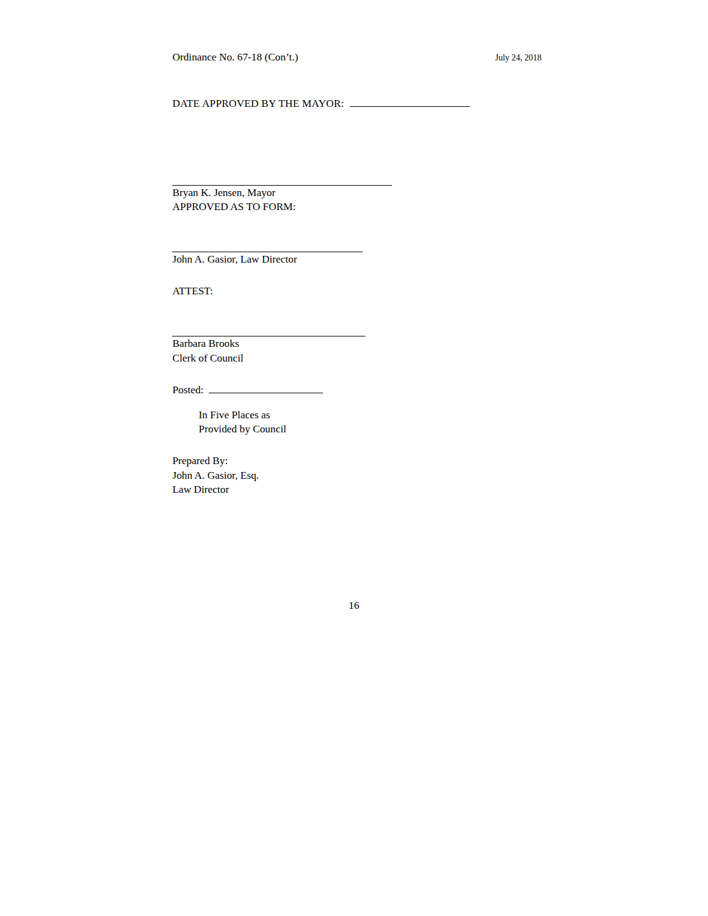Ordinance No. 67-18 (Con’t.)
July 24, 2018
DATE APPROVED BY THE MAYOR:
Bryan K. Jensen, Mayor
APPROVED AS TO FORM:
John A. Gasior, Law Director
ATTEST:
Barbara Brooks
Clerk of Council
Posted:
In Five Places as
Provided by Council
Prepared By:
John A. Gasior, Esq.
Law Director
16